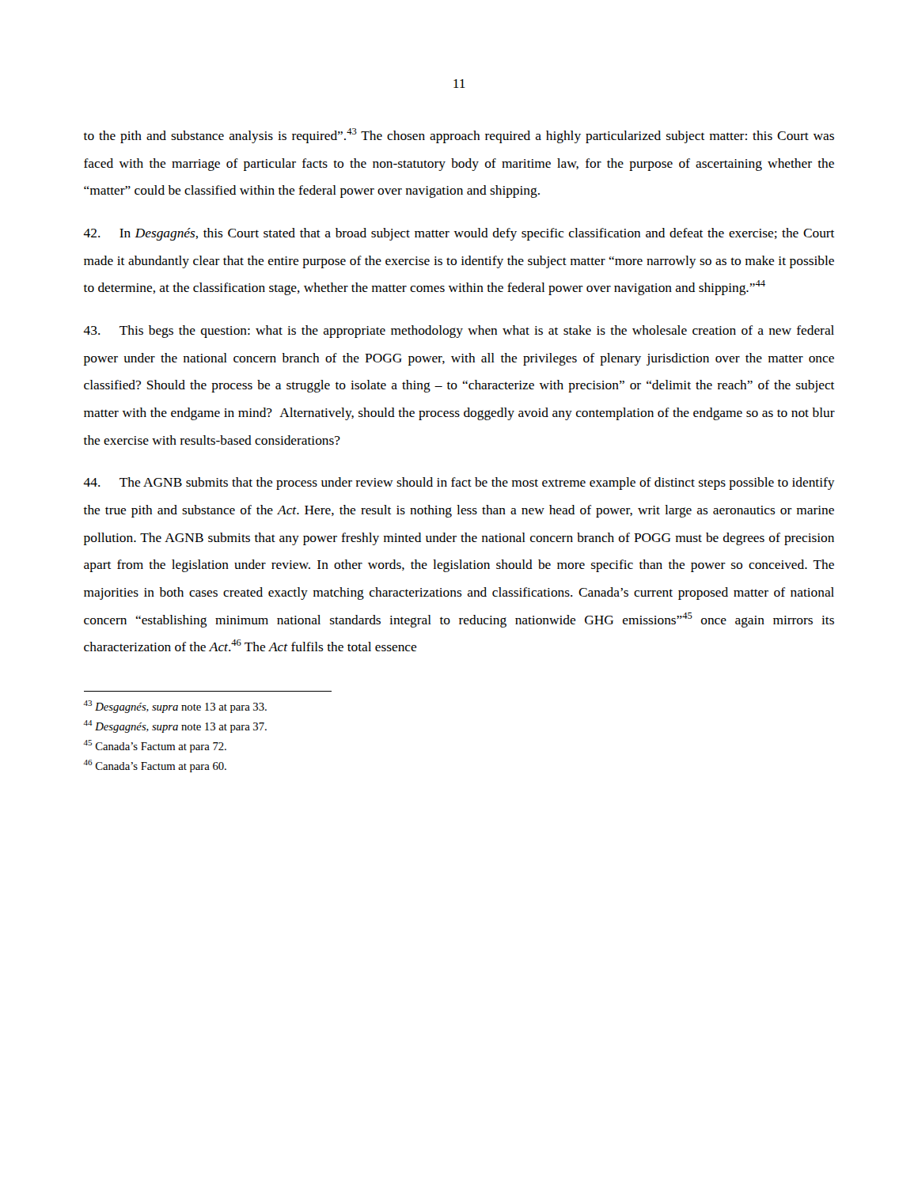11
to the pith and substance analysis is required”.43 The chosen approach required a highly particularized subject matter: this Court was faced with the marriage of particular facts to the non-statutory body of maritime law, for the purpose of ascertaining whether the “matter” could be classified within the federal power over navigation and shipping.
42. In Desgagnés, this Court stated that a broad subject matter would defy specific classification and defeat the exercise; the Court made it abundantly clear that the entire purpose of the exercise is to identify the subject matter “more narrowly so as to make it possible to determine, at the classification stage, whether the matter comes within the federal power over navigation and shipping.”44
43. This begs the question: what is the appropriate methodology when what is at stake is the wholesale creation of a new federal power under the national concern branch of the POGG power, with all the privileges of plenary jurisdiction over the matter once classified? Should the process be a struggle to isolate a thing – to “characterize with precision” or “delimit the reach” of the subject matter with the endgame in mind? Alternatively, should the process doggedly avoid any contemplation of the endgame so as to not blur the exercise with results-based considerations?
44. The AGNB submits that the process under review should in fact be the most extreme example of distinct steps possible to identify the true pith and substance of the Act. Here, the result is nothing less than a new head of power, writ large as aeronautics or marine pollution. The AGNB submits that any power freshly minted under the national concern branch of POGG must be degrees of precision apart from the legislation under review. In other words, the legislation should be more specific than the power so conceived. The majorities in both cases created exactly matching characterizations and classifications. Canada’s current proposed matter of national concern “establishing minimum national standards integral to reducing nationwide GHG emissions”45 once again mirrors its characterization of the Act.46 The Act fulfils the total essence
43 Desgagnés, supra note 13 at para 33.
44 Desgagnés, supra note 13 at para 37.
45 Canada’s Factum at para 72.
46 Canada’s Factum at para 60.